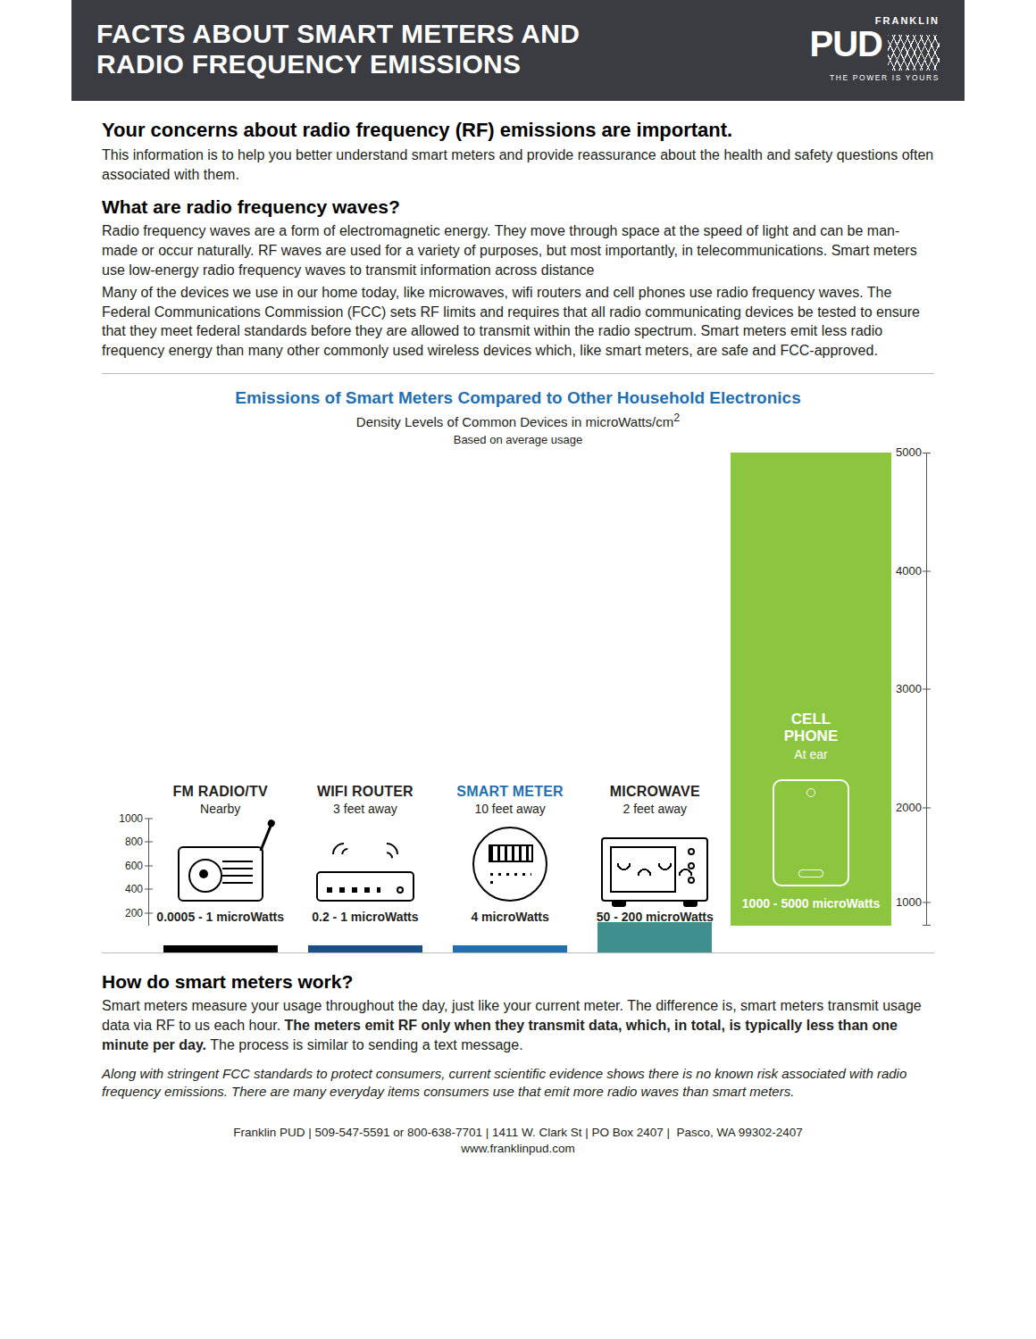Facts About Smart Meters and
Radio Frequency Emissions
FRANKLIN
PUD
THE POWER IS YOURS
Your concerns about radio frequency (RF) emissions are important.
This information is to help you better understand smart meters and provide reassurance about the health and safety questions often associated with them.
What are radio frequency waves?
Radio frequency waves are a form of electromagnetic energy. They move through space at the speed of light and can be man-made or occur naturally. RF waves are used for a variety of purposes, but most importantly, in telecommunications. Smart meters use low-energy radio frequency waves to transmit information across distance
Many of the devices we use in our home today, like microwaves, wifi routers and cell phones use radio frequency waves. The Federal Communications Commission (FCC) sets RF limits and requires that all radio communicating devices be tested to ensure that they meet federal standards before they are allowed to transmit within the radio spectrum. Smart meters emit less radio frequency energy than many other commonly used wireless devices which, like smart meters, are safe and FCC-approved.
Emissions of Smart Meters Compared to Other Household Electronics
Density Levels of Common Devices in microWatts/cm2 Based on average usage
CELL
PHONE
At ear
1000 - 5000 microWatts
5000 4000 3000 2000 1000
1000 800 600 400 200
FM RADIO/TV
Nearby
0.0005 - 1 microWatts
WIFI ROUTER
3 feet away
0.2 - 1 microWatts
SMART METER
10 feet away
4 microWatts
MICROWAVE
2 feet away
50 - 200 microWatts
How do smart meters work?
Smart meters measure your usage throughout the day, just like your current meter. The difference is, smart meters transmit usage data via RF to us each hour. The meters emit RF only when they transmit data, which, in total, is typically less than one minute per day. The process is similar to sending a text message.
Along with stringent FCC standards to protect consumers, current scientific evidence shows there is no known risk associated with radio frequency emissions. There are many everyday items consumers use that emit more radio waves than smart meters.
Franklin PUD | 509-547-5591 or 800-638-7701 | 1411 W. Clark St | PO Box 2407 | Pasco, WA 99302-2407
www.franklinpud.com